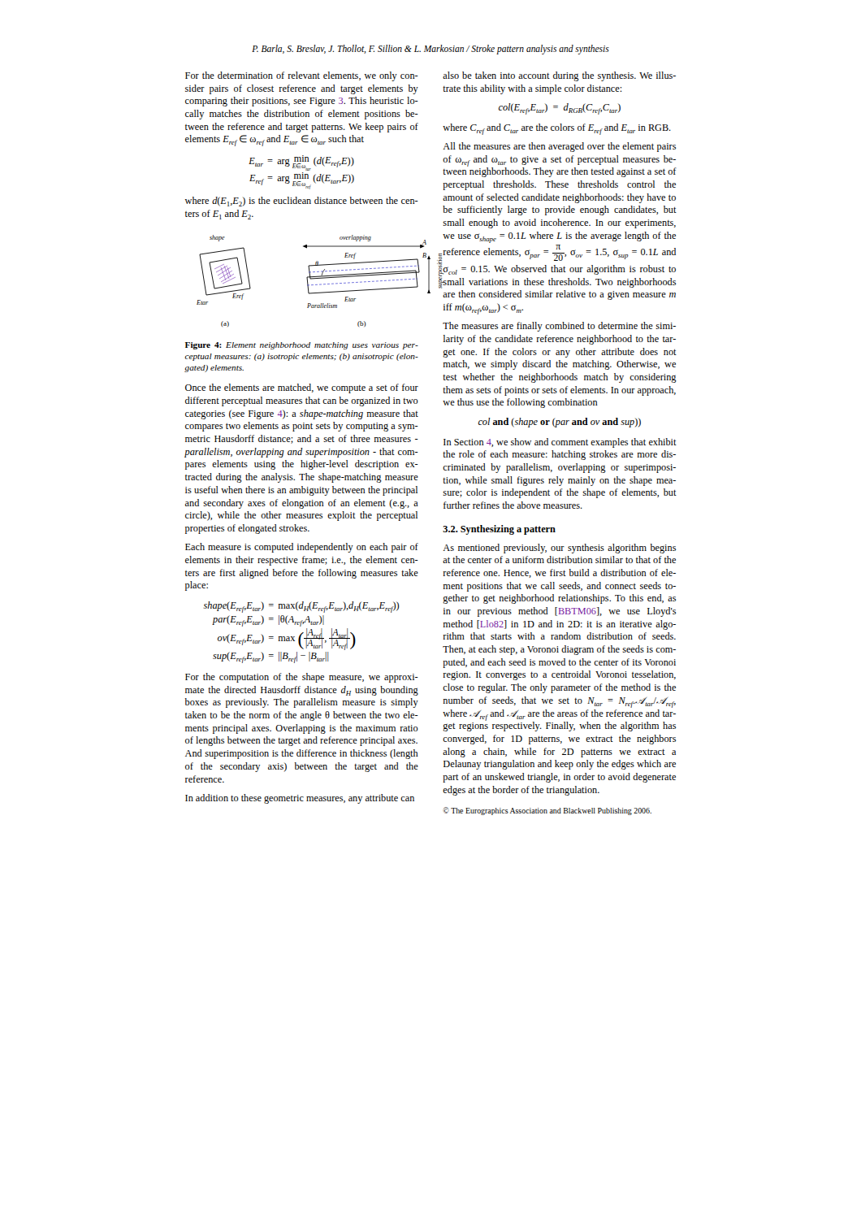P. Barla, S. Breslav, J. Thollot, F. Sillion & L. Markosian / Stroke pattern analysis and synthesis
For the determination of relevant elements, we only consider pairs of closest reference and target elements by comparing their positions, see Figure 3. This heuristic locally matches the distribution of element positions between the reference and target patterns. We keep pairs of elements Eref ∈ ωref and Etar ∈ ωtar such that
| E tar | = | arg min E ∈ω tar ( d ( E ref , E )) |
| E ref | = | arg min E ∈ω ref ( d ( E tar , E )) |
where d(E1,E2) is the euclidean distance between the centers of E1 and E2.
shape Etar Eref (a) overlapping A Eref Etar θ Parallelism B superposition (b)
Figure 4: Element neighborhood matching uses various perceptual measures: (a) isotropic elements; (b) anisotropic (elongated) elements.
Once the elements are matched, we compute a set of four different perceptual measures that can be organized in two categories (see Figure 4): a shape-matching measure that compares two elements as point sets by computing a symmetric Hausdorff distance; and a set of three measures - parallelism, overlapping and superimposition - that compares elements using the higher-level description extracted during the analysis. The shape-matching measure is useful when there is an ambiguity between the principal and secondary axes of elongation of an element (e.g., a circle), while the other measures exploit the perceptual properties of elongated strokes.
Each measure is computed independently on each pair of elements in their respective frame; i.e., the element centers are first aligned before the following measures take place:
| shape ( E ref , E tar ) | = | max( d H ( E ref , E tar ), d H ( E tar , E ref )) |
| par ( E ref , E tar ) | = | /θ( A ref , A tar )/ |
| ov ( E ref , E tar ) | = | max ( / A ref / / A tar / , / A tar / / A ref / ) |
| sup ( E ref , E tar ) | = | // B ref / − / B tar // |
For the computation of the shape measure, we approximate the directed Hausdorff distance dH using bounding boxes as previously. The parallelism measure is simply taken to be the norm of the angle θ between the two elements principal axes. Overlapping is the maximum ratio of lengths between the target and reference principal axes. And superimposition is the difference in thickness (length of the secondary axis) between the target and the reference.
In addition to these geometric measures, any attribute can
also be taken into account during the synthesis. We illustrate this ability with a simple color distance:
col(Eref,Etar) = dRGB(Cref,Ctar)
where Cref and Ctar are the colors of Eref and Etar in RGB.
All the measures are then averaged over the element pairs of ωref and ωtar to give a set of perceptual measures between neighborhoods. They are then tested against a set of perceptual thresholds. These thresholds control the amount of selected candidate neighborhoods: they have to be sufficiently large to provide enough candidates, but small enough to avoid incoherence. In our experiments, we use σshape = 0.1L where L is the average length of the reference elements, σpar = π 20, σov = 1.5, σsup = 0.1L and σcol = 0.15. We observed that our algorithm is robust to small variations in these thresholds. Two neighborhoods are then considered similar relative to a given measure m iff m(ωref,ωtar) < σm.
The measures are finally combined to determine the similarity of the candidate reference neighborhood to the target one. If the colors or any other attribute does not match, we simply discard the matching. Otherwise, we test whether the neighborhoods match by considering them as sets of points or sets of elements. In our approach, we thus use the following combination
col and (shape or (par and ov and sup))
In Section 4, we show and comment examples that exhibit the role of each measure: hatching strokes are more discriminated by parallelism, overlapping or superimposition, while small figures rely mainly on the shape measure; color is independent of the shape of elements, but further refines the above measures.
3.2. Synthesizing a pattern
As mentioned previously, our synthesis algorithm begins at the center of a uniform distribution similar to that of the reference one. Hence, we first build a distribution of element positions that we call seeds, and connect seeds together to get neighborhood relationships. To this end, as in our previous method [BBTM06], we use Lloyd's method [Llo82] in 1D and in 2D: it is an iterative algorithm that starts with a random distribution of seeds. Then, at each step, a Voronoi diagram of the seeds is computed, and each seed is moved to the center of its Voronoi region. It converges to a centroidal Voronoi tesselation, close to regular. The only parameter of the method is the number of seeds, that we set to Ntar = Nref.𝒜tar/𝒜ref, where 𝒜ref and 𝒜tar are the areas of the reference and target regions respectively. Finally, when the algorithm has converged, for 1D patterns, we extract the neighbors along a chain, while for 2D patterns we extract a Delaunay triangulation and keep only the edges which are part of an unskewed triangle, in order to avoid degenerate edges at the border of the triangulation.
© The Eurographics Association and Blackwell Publishing 2006.